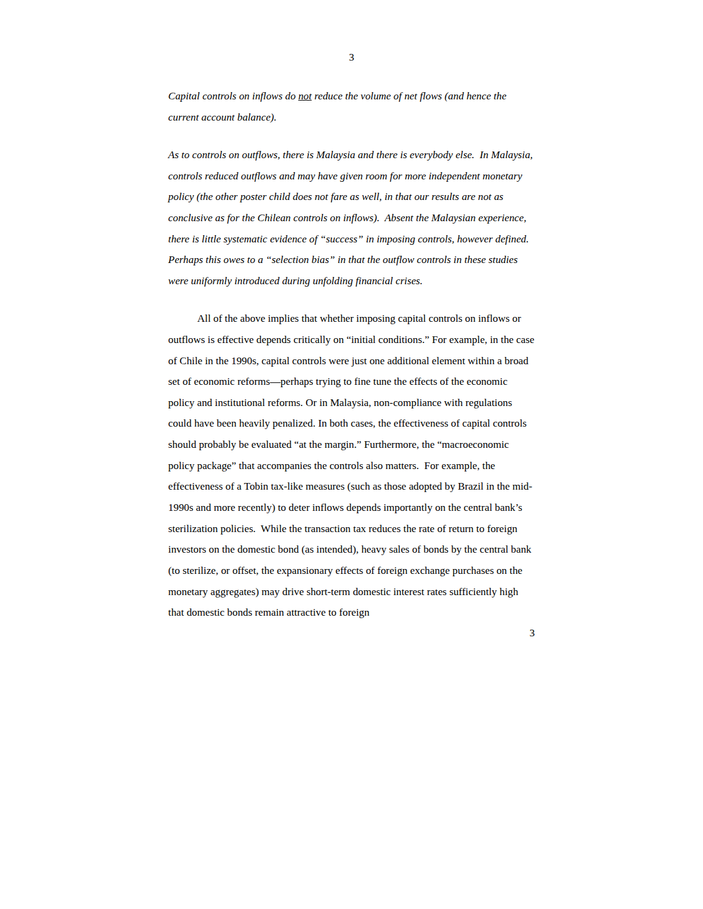3
Capital controls on inflows do not reduce the volume of net flows (and hence the current account balance).
As to controls on outflows, there is Malaysia and there is everybody else. In Malaysia, controls reduced outflows and may have given room for more independent monetary policy (the other poster child does not fare as well, in that our results are not as conclusive as for the Chilean controls on inflows). Absent the Malaysian experience, there is little systematic evidence of “success” in imposing controls, however defined. Perhaps this owes to a “selection bias” in that the outflow controls in these studies were uniformly introduced during unfolding financial crises.
All of the above implies that whether imposing capital controls on inflows or outflows is effective depends critically on “initial conditions.” For example, in the case of Chile in the 1990s, capital controls were just one additional element within a broad set of economic reforms—perhaps trying to fine tune the effects of the economic policy and institutional reforms. Or in Malaysia, non-compliance with regulations could have been heavily penalized. In both cases, the effectiveness of capital controls should probably be evaluated “at the margin.” Furthermore, the “macroeconomic policy package” that accompanies the controls also matters. For example, the effectiveness of a Tobin tax-like measures (such as those adopted by Brazil in the mid-1990s and more recently) to deter inflows depends importantly on the central bank’s sterilization policies. While the transaction tax reduces the rate of return to foreign investors on the domestic bond (as intended), heavy sales of bonds by the central bank (to sterilize, or offset, the expansionary effects of foreign exchange purchases on the monetary aggregates) may drive short-term domestic interest rates sufficiently high that domestic bonds remain attractive to foreign
3